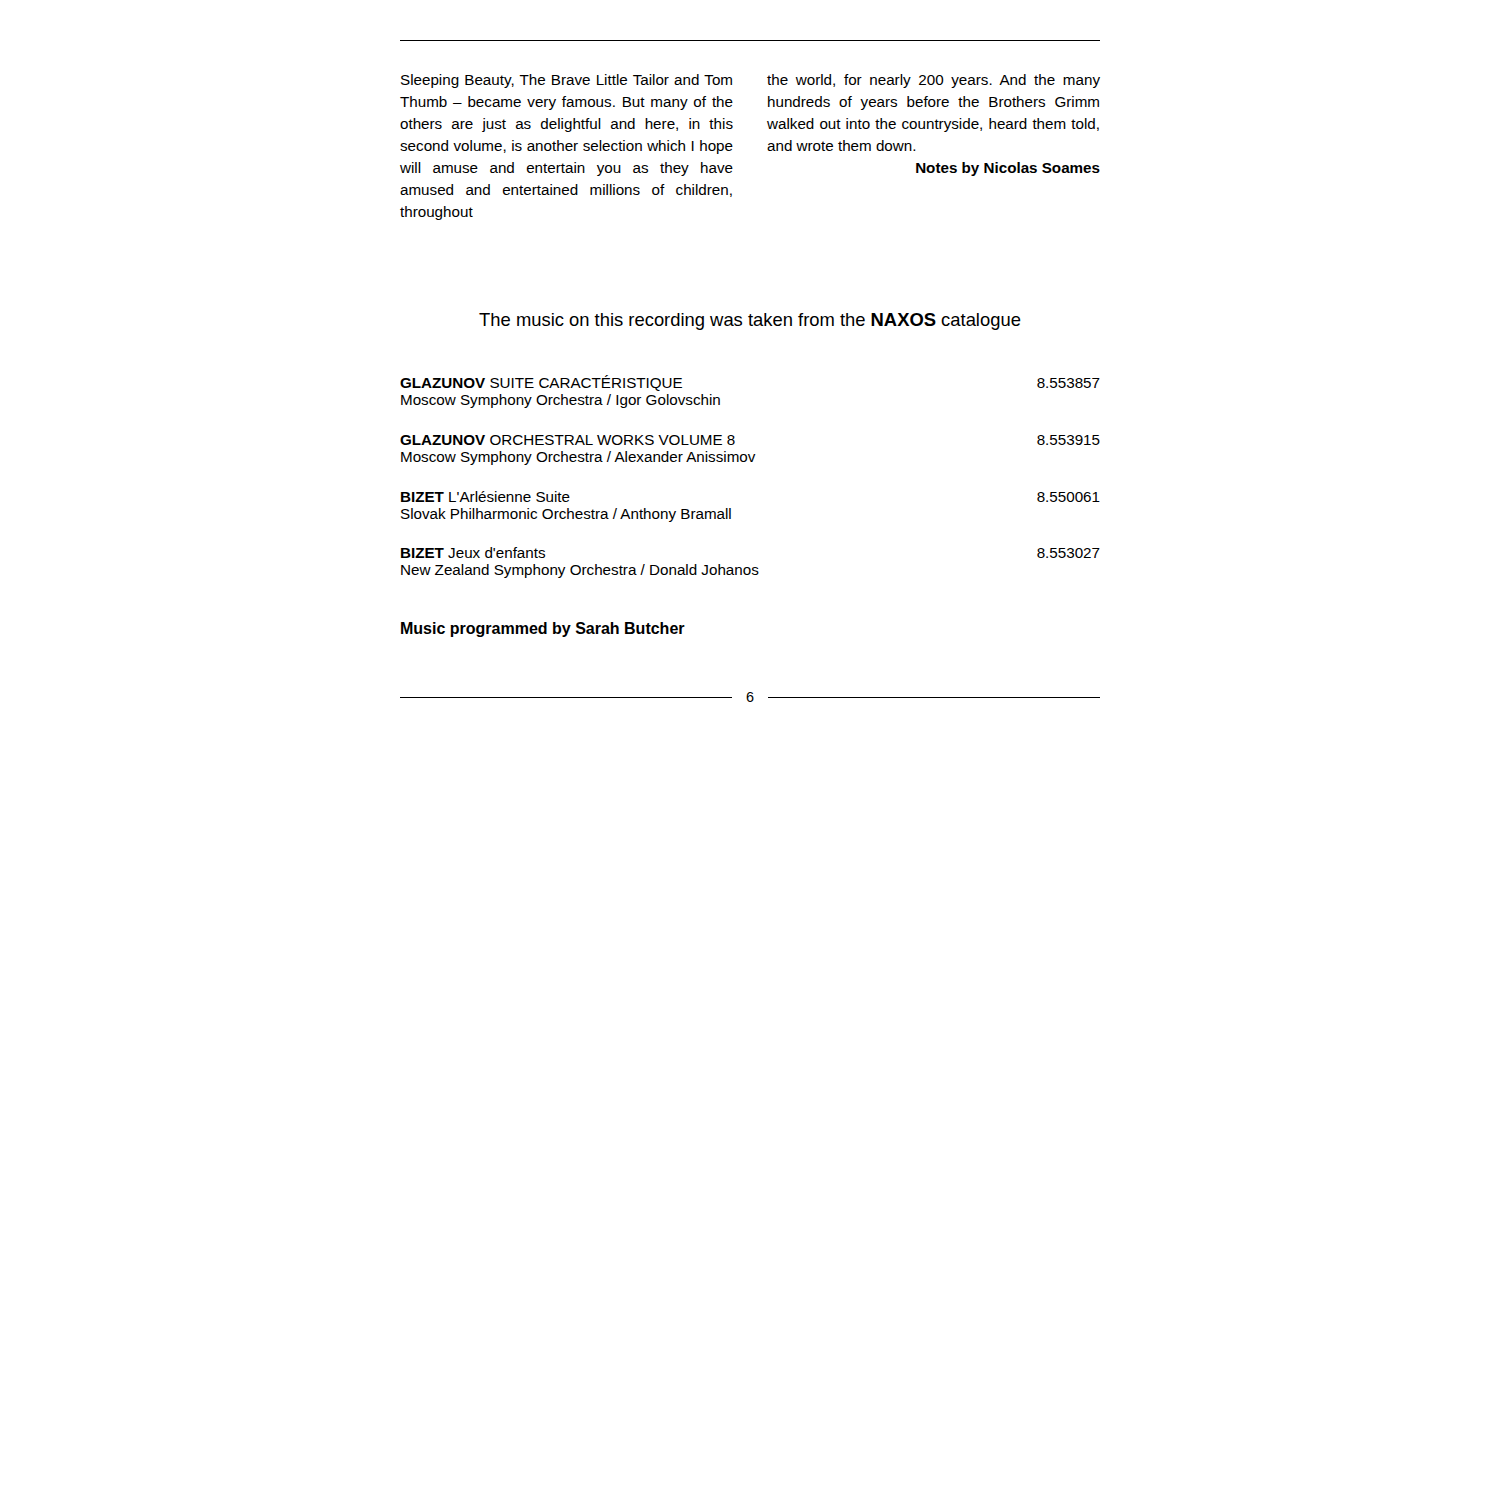Sleeping Beauty, The Brave Little Tailor and Tom Thumb – became very famous. But many of the others are just as delightful and here, in this second volume, is another selection which I hope will amuse and entertain you as they have amused and entertained millions of children, throughout
the world, for nearly 200 years. And the many hundreds of years before the Brothers Grimm walked out into the countryside, heard them told, and wrote them down.
Notes by Nicolas Soames
The music on this recording was taken from the NAXOS catalogue
| GLAZUNOV SUITE CARACTÉRISTIQUE Moscow Symphony Orchestra / Igor Golovschin | 8.553857 |
| GLAZUNOV ORCHESTRAL WORKS VOLUME 8 Moscow Symphony Orchestra / Alexander Anissimov | 8.553915 |
| BIZET L'Arlésienne Suite Slovak Philharmonic Orchestra / Anthony Bramall | 8.550061 |
| BIZET Jeux d'enfants New Zealand Symphony Orchestra / Donald Johanos | 8.553027 |
Music programmed by Sarah Butcher
6